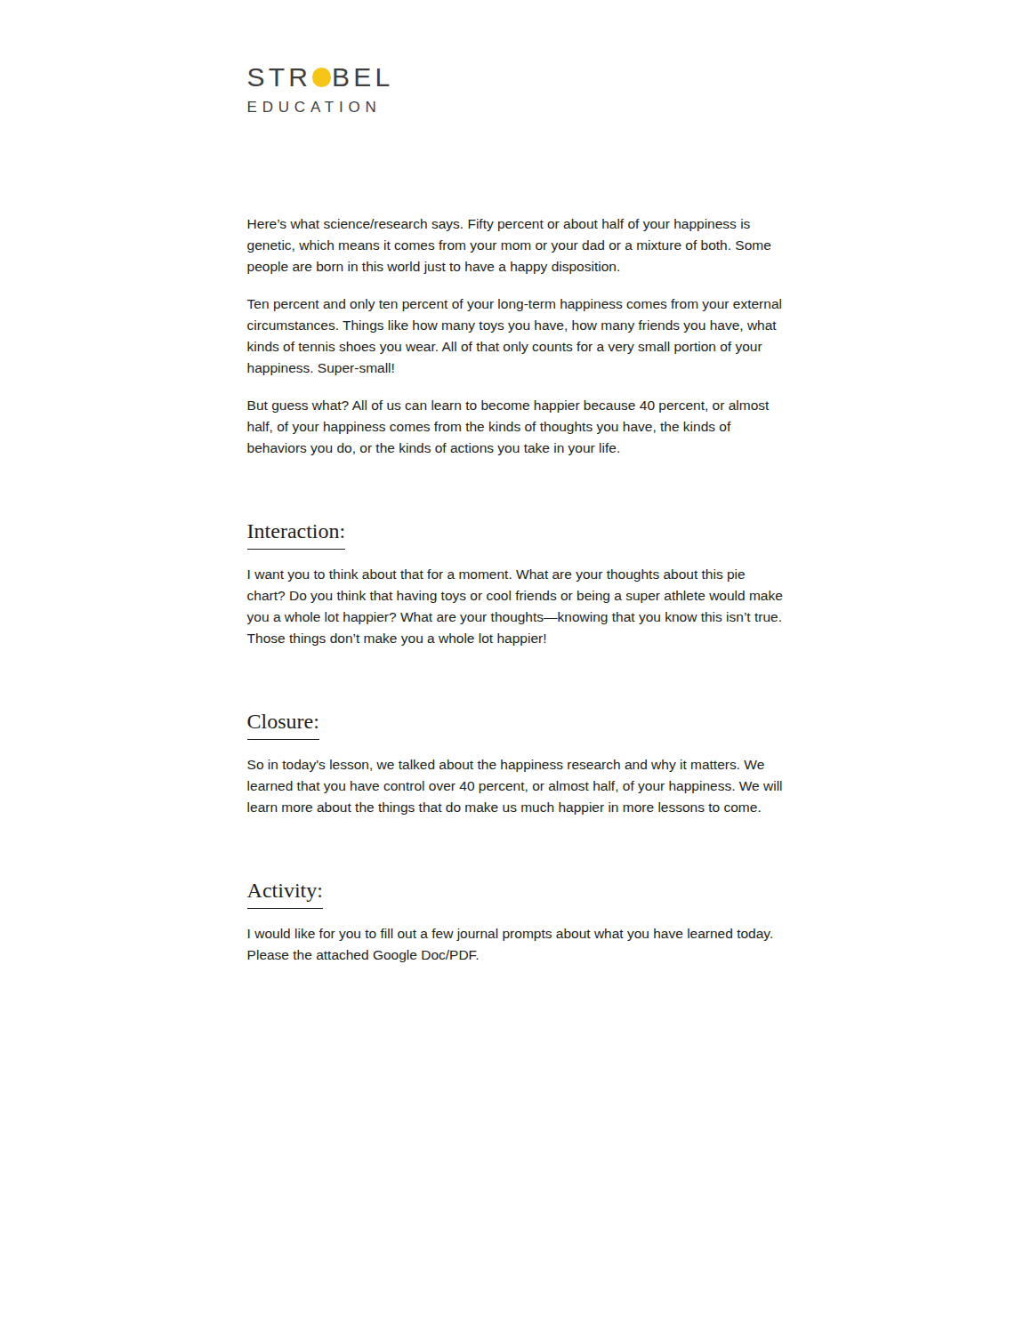STR BEL
EDUCATION
Here’s what science/research says. Fifty percent or about half of your happiness is genetic, which means it comes from your mom or your dad or a mixture of both. Some people are born in this world just to have a happy disposition.
Ten percent and only ten percent of your long-term happiness comes from your external circumstances. Things like how many toys you have, how many friends you have, what kinds of tennis shoes you wear. All of that only counts for a very small portion of your happiness. Super-small!
But guess what? All of us can learn to become happier because 40 percent, or almost half, of your happiness comes from the kinds of thoughts you have, the kinds of behaviors you do, or the kinds of actions you take in your life.
Interaction:
I want you to think about that for a moment. What are your thoughts about this pie chart? Do you think that having toys or cool friends or being a super athlete would make you a whole lot happier? What are your thoughts—knowing that you know this isn’t true. Those things don’t make you a whole lot happier!
Closure:
So in today's lesson, we talked about the happiness research and why it matters. We learned that you have control over 40 percent, or almost half, of your happiness. We will learn more about the things that do make us much happier in more lessons to come.
Activity:
I would like for you to fill out a few journal prompts about what you have learned today. Please the attached Google Doc/PDF.